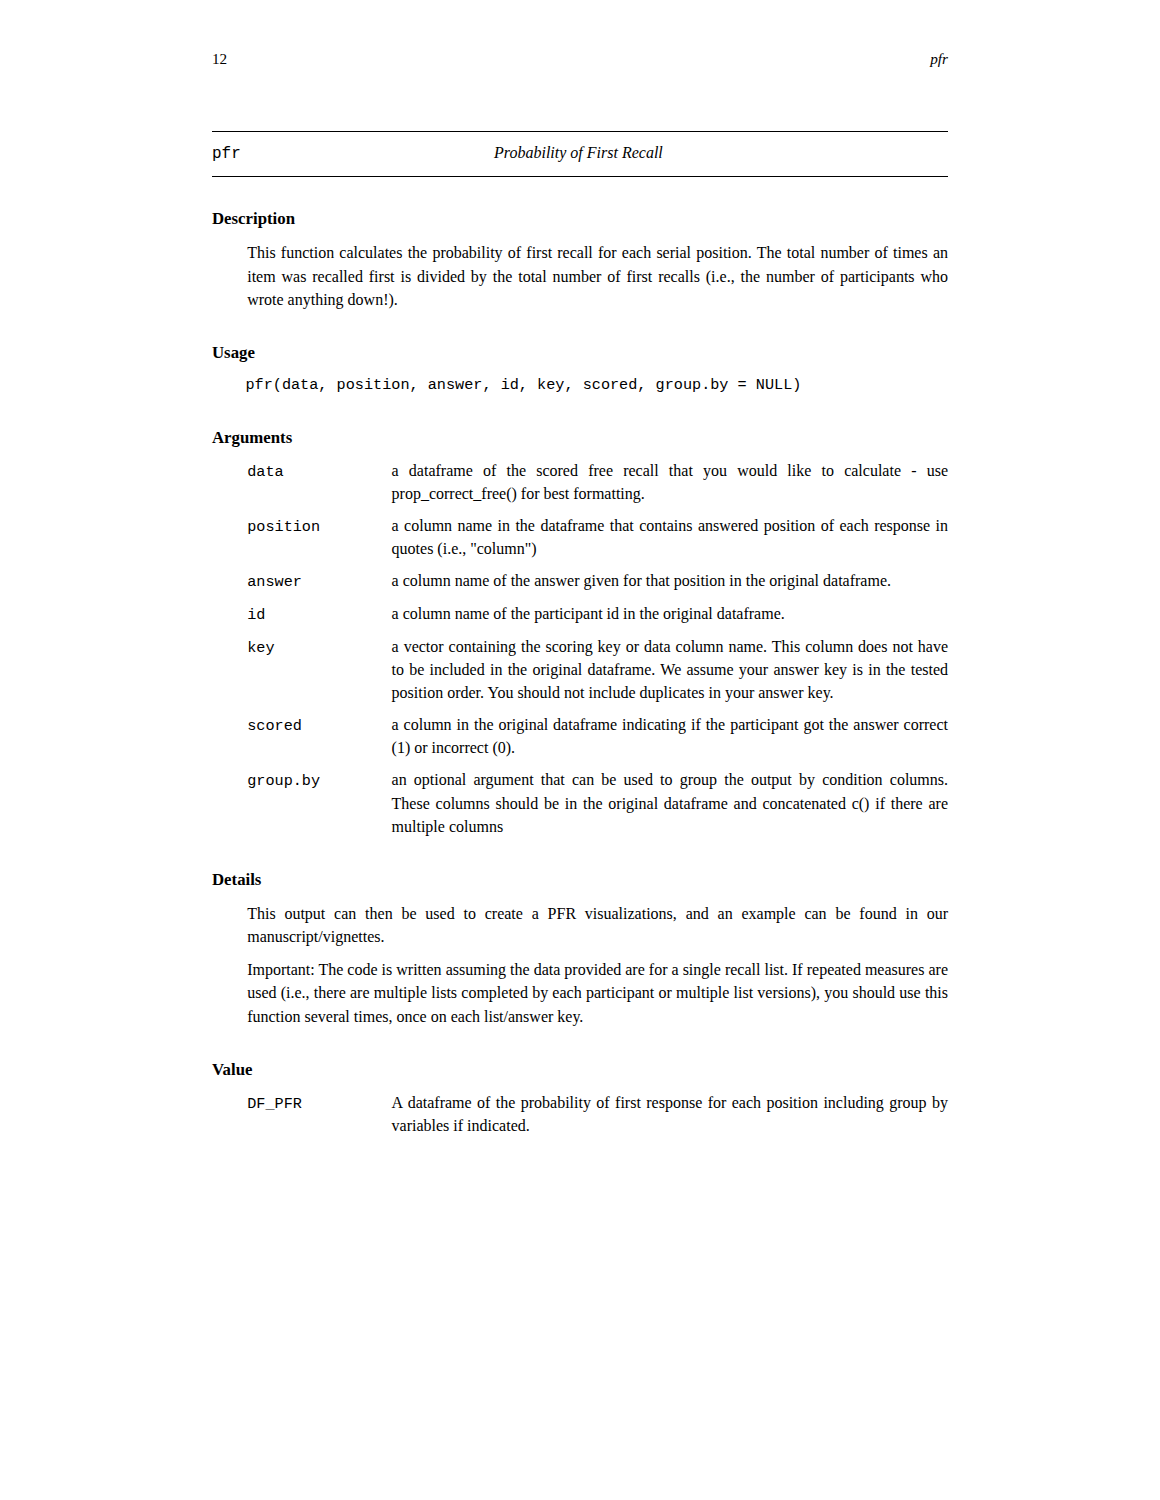12 pfr
pfr Probability of First Recall
Description
This function calculates the probability of first recall for each serial position. The total number of times an item was recalled first is divided by the total number of first recalls (i.e., the number of participants who wrote anything down!).
Usage
pfr(data, position, answer, id, key, scored, group.by = NULL)
Arguments
data
a dataframe of the scored free recall that you would like to calculate - use prop_correct_free() for best formatting.
position
a column name in the dataframe that contains answered position of each response in quotes (i.e., "column")
answer
a column name of the answer given for that position in the original dataframe.
id
a column name of the participant id in the original dataframe.
key
a vector containing the scoring key or data column name. This column does not have to be included in the original dataframe. We assume your answer key is in the tested position order. You should not include duplicates in your answer key.
scored
a column in the original dataframe indicating if the participant got the answer correct (1) or incorrect (0).
group.by
an optional argument that can be used to group the output by condition columns. These columns should be in the original dataframe and concatenated c() if there are multiple columns
Details
This output can then be used to create a PFR visualizations, and an example can be found in our manuscript/vignettes.
Important: The code is written assuming the data provided are for a single recall list. If repeated measures are used (i.e., there are multiple lists completed by each participant or multiple list versions), you should use this function several times, once on each list/answer key.
Value
DF_PFR
A dataframe of the probability of first response for each position including group by variables if indicated.